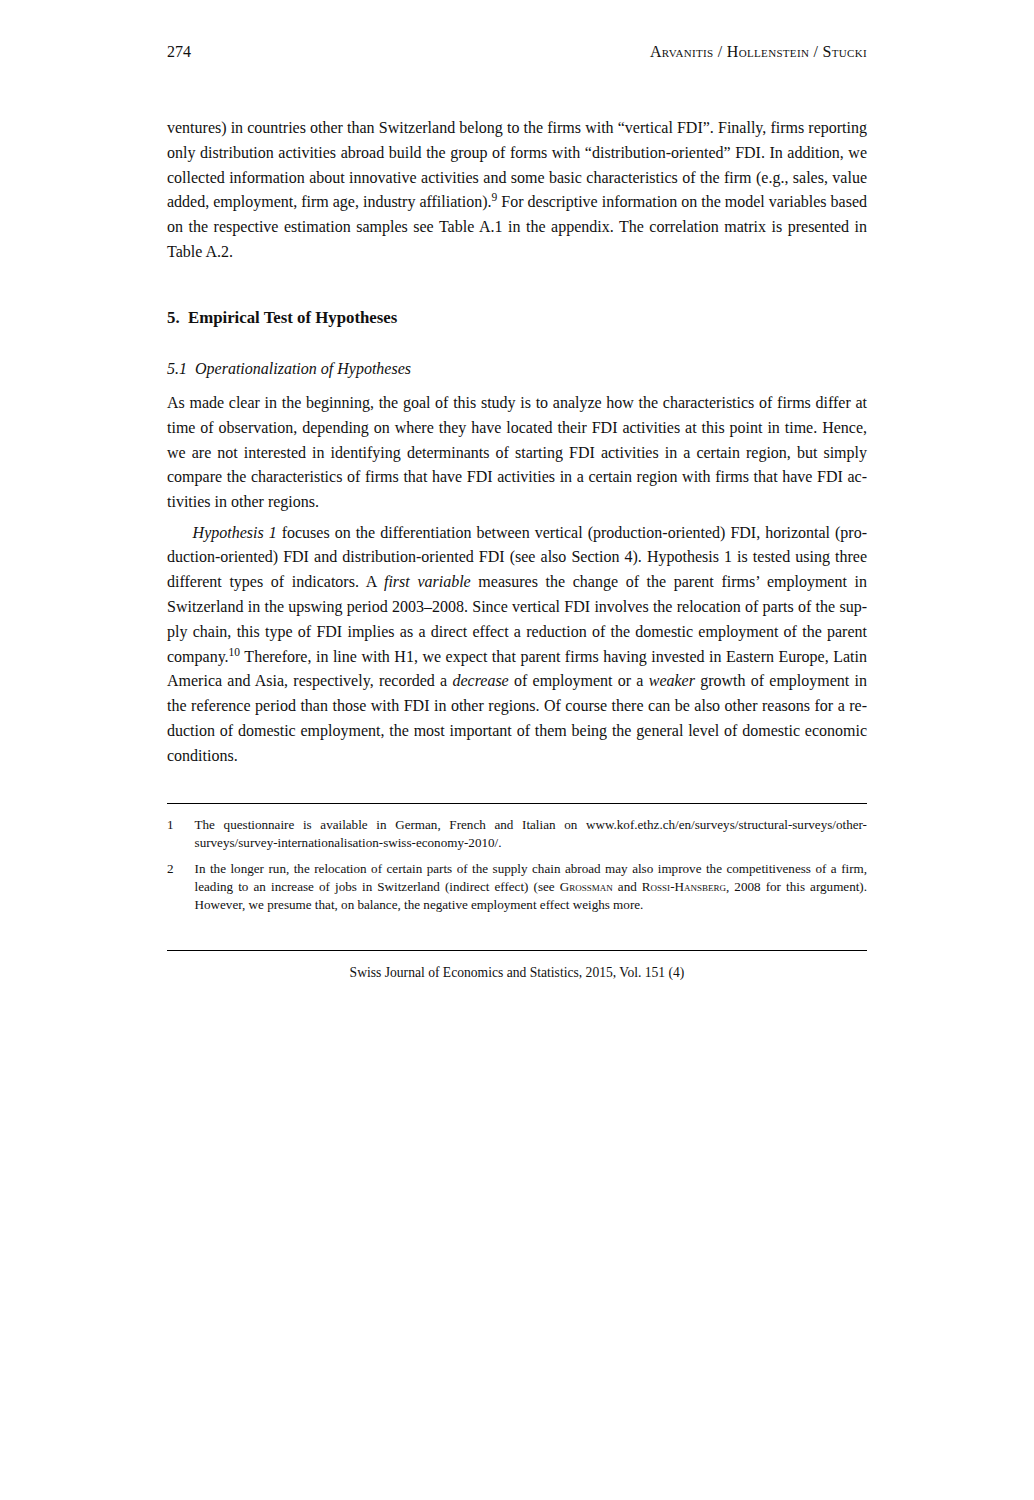274 Arvanitis / Hollenstein / Stucki
ventures) in countries other than Switzerland belong to the firms with “vertical FDI”. Finally, firms reporting only distribution activities abroad build the group of forms with “distribution-oriented” FDI. In addition, we collected information about innovative activities and some basic characteristics of the firm (e.g., sales, value added, employment, firm age, industry affiliation).9 For descriptive information on the model variables based on the respective estimation samples see Table A.1 in the appendix. The correlation matrix is presented in Table A.2.
5. Empirical Test of Hypotheses
5.1 Operationalization of Hypotheses
As made clear in the beginning, the goal of this study is to analyze how the characteristics of firms differ at time of observation, depending on where they have located their FDI activities at this point in time. Hence, we are not interested in identifying determinants of starting FDI activities in a certain region, but simply compare the characteristics of firms that have FDI activities in a certain region with firms that have FDI activities in other regions.
Hypothesis 1 focuses on the differentiation between vertical (production-oriented) FDI, horizontal (production-oriented) FDI and distribution-oriented FDI (see also Section 4). Hypothesis 1 is tested using three different types of indicators. A first variable measures the change of the parent firms’ employment in Switzerland in the upswing period 2003–2008. Since vertical FDI involves the relocation of parts of the supply chain, this type of FDI implies as a direct effect a reduction of the domestic employment of the parent company.10 Therefore, in line with H1, we expect that parent firms having invested in Eastern Europe, Latin America and Asia, respectively, recorded a decrease of employment or a weaker growth of employment in the reference period than those with FDI in other regions. Of course there can be also other reasons for a reduction of domestic employment, the most important of them being the general level of domestic economic conditions.
The questionnaire is available in German, French and Italian on www.kof.ethz.ch/en/surveys/structural-surveys/other-surveys/survey-internationalisation-swiss-economy-2010/.
In the longer run, the relocation of certain parts of the supply chain abroad may also improve the competitiveness of a firm, leading to an increase of jobs in Switzerland (indirect effect) (see Grossman and Rossi-Hansberg, 2008 for this argument). However, we presume that, on balance, the negative employment effect weighs more.
Swiss Journal of Economics and Statistics, 2015, Vol. 151 (4)